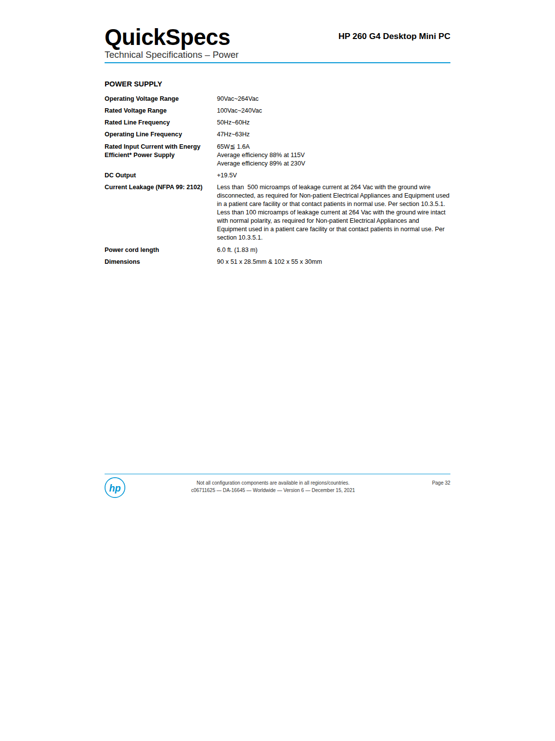QuickSpecs
HP 260 G4 Desktop Mini PC
Technical Specifications – Power
POWER SUPPLY
| Operating Voltage Range | 90Vac~264Vac |
| Rated Voltage Range | 100Vac~240Vac |
| Rated Line Frequency | 50Hz~60Hz |
| Operating Line Frequency | 47Hz~63Hz |
| Rated Input Current with Energy Efficient* Power Supply | 65W≦ 1.6A Average efficiency 88% at 115V Average efficiency 89% at 230V |
| DC Output | +19.5V |
| Current Leakage (NFPA 99: 2102) | Less than 500 microamps of leakage current at 264 Vac with the ground wire disconnected, as required for Non-patient Electrical Appliances and Equipment used in a patient care facility or that contact patients in normal use. Per section 10.3.5.1. Less than 100 microamps of leakage current at 264 Vac with the ground wire intact with normal polarity, as required for Non-patient Electrical Appliances and Equipment used in a patient care facility or that contact patients in normal use. Per section 10.3.5.1. |
| Power cord length | 6.0 ft. (1.83 m) |
| Dimensions | 90 x 51 x 28.5mm & 102 x 55 x 30mm |
hp
Not all configuration components are available in all regions/countries.
c06711625 — DA-16645 — Worldwide — Version 6 — December 15, 2021
Page 32